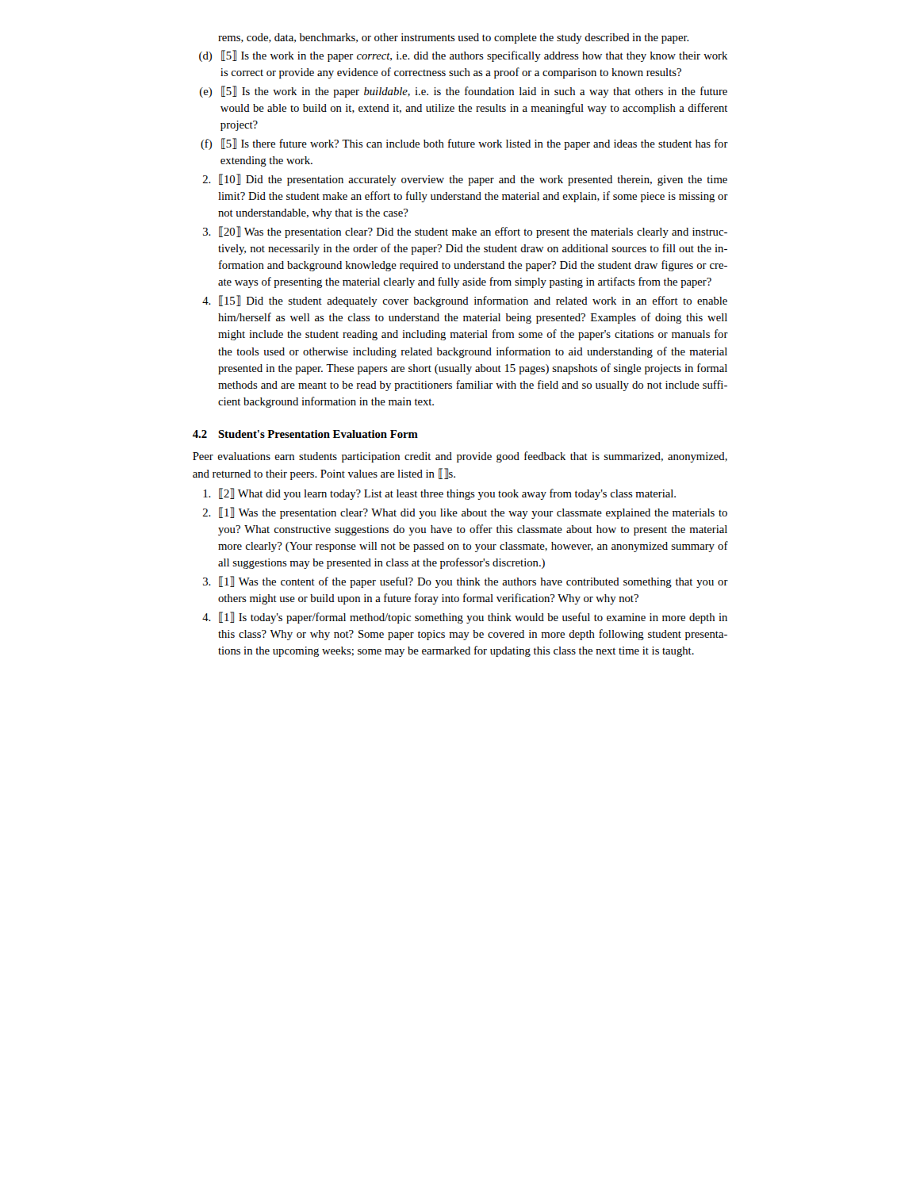rems, code, data, benchmarks, or other instruments used to complete the study described in the paper.
(d)⟦5⟧ Is the work in the paper correct, i.e. did the authors specifically address how that they know their work is correct or provide any evidence of correctness such as a proof or a comparison to known results?
(e)⟦5⟧ Is the work in the paper buildable, i.e. is the foundation laid in such a way that others in the future would be able to build on it, extend it, and utilize the results in a meaningful way to accomplish a different project?
(f)⟦5⟧ Is there future work? This can include both future work listed in the paper and ideas the student has for extending the work.
2.⟦10⟧ Did the presentation accurately overview the paper and the work presented therein, given the time limit? Did the student make an effort to fully understand the material and explain, if some piece is missing or not understandable, why that is the case?
3.⟦20⟧ Was the presentation clear? Did the student make an effort to present the materials clearly and instructively, not necessarily in the order of the paper? Did the student draw on additional sources to fill out the information and background knowledge required to understand the paper? Did the student draw figures or create ways of presenting the material clearly and fully aside from simply pasting in artifacts from the paper?
4.⟦15⟧ Did the student adequately cover background information and related work in an effort to enable him/herself as well as the class to understand the material being presented? Examples of doing this well might include the student reading and including material from some of the paper's citations or manuals for the tools used or otherwise including related background information to aid understanding of the material presented in the paper. These papers are short (usually about 15 pages) snapshots of single projects in formal methods and are meant to be read by practitioners familiar with the field and so usually do not include sufficient background information in the main text.
4.2 Student's Presentation Evaluation Form
Peer evaluations earn students participation credit and provide good feedback that is summarized, anonymized, and returned to their peers. Point values are listed in ⟦⟧s.
1.⟦2⟧ What did you learn today? List at least three things you took away from today's class material.
2.⟦1⟧ Was the presentation clear? What did you like about the way your classmate explained the materials to you? What constructive suggestions do you have to offer this classmate about how to present the material more clearly? (Your response will not be passed on to your classmate, however, an anonymized summary of all suggestions may be presented in class at the professor's discretion.)
3.⟦1⟧ Was the content of the paper useful? Do you think the authors have contributed something that you or others might use or build upon in a future foray into formal verification? Why or why not?
4.⟦1⟧ Is today's paper/formal method/topic something you think would be useful to examine in more depth in this class? Why or why not? Some paper topics may be covered in more depth following student presentations in the upcoming weeks; some may be earmarked for updating this class the next time it is taught.